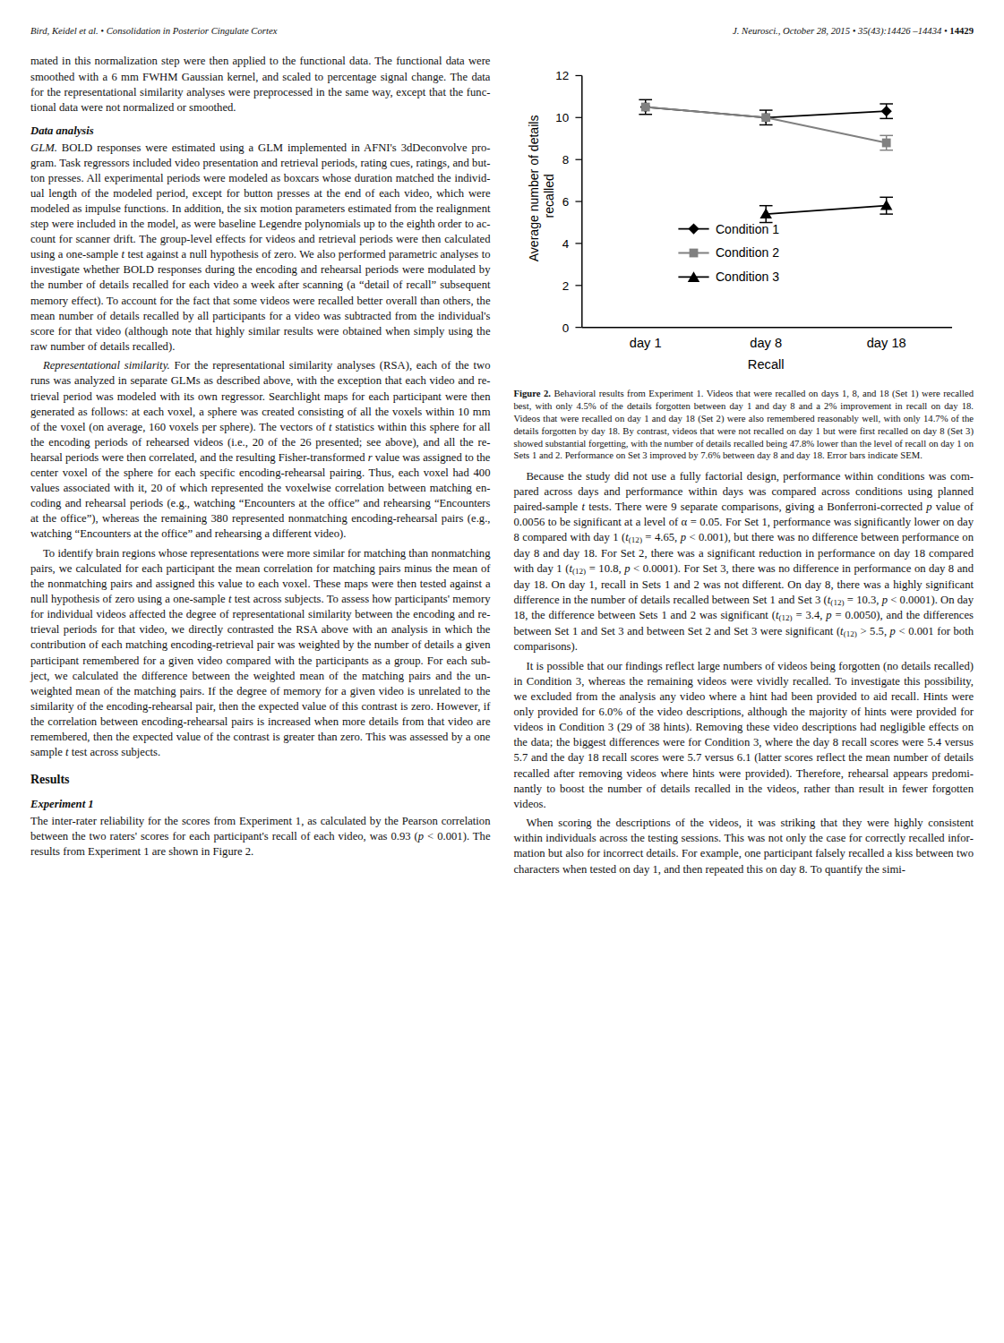Bird, Keidel et al. • Consolidation in Posterior Cingulate Cortex
J. Neurosci., October 28, 2015 • 35(43):14426 –14434 • 14429
mated in this normalization step were then applied to the functional data. The functional data were smoothed with a 6 mm FWHM Gaussian kernel, and scaled to percentage signal change. The data for the representational similarity analyses were preprocessed in the same way, except that the functional data were not normalized or smoothed.
Data analysis
GLM. BOLD responses were estimated using a GLM implemented in AFNI's 3dDeconvolve program. Task regressors included video presentation and retrieval periods, rating cues, ratings, and button presses. All experimental periods were modeled as boxcars whose duration matched the individual length of the modeled period, except for button presses at the end of each video, which were modeled as impulse functions. In addition, the six motion parameters estimated from the realignment step were included in the model, as were baseline Legendre polynomials up to the eighth order to account for scanner drift. The group-level effects for videos and retrieval periods were then calculated using a one-sample t test against a null hypothesis of zero. We also performed parametric analyses to investigate whether BOLD responses during the encoding and rehearsal periods were modulated by the number of details recalled for each video a week after scanning (a “detail of recall” subsequent memory effect). To account for the fact that some videos were recalled better overall than others, the mean number of details recalled by all participants for a video was subtracted from the individual's score for that video (although note that highly similar results were obtained when simply using the raw number of details recalled).
Representational similarity. For the representational similarity analyses (RSA), each of the two runs was analyzed in separate GLMs as described above, with the exception that each video and retrieval period was modeled with its own regressor. Searchlight maps for each participant were then generated as follows: at each voxel, a sphere was created consisting of all the voxels within 10 mm of the voxel (on average, 160 voxels per sphere). The vectors of t statistics within this sphere for all the encoding periods of rehearsed videos (i.e., 20 of the 26 presented; see above), and all the rehearsal periods were then correlated, and the resulting Fisher-transformed r value was assigned to the center voxel of the sphere for each specific encoding-rehearsal pairing. Thus, each voxel had 400 values associated with it, 20 of which represented the voxelwise correlation between matching encoding and rehearsal periods (e.g., watching “Encounters at the office” and rehearsing “Encounters at the office”), whereas the remaining 380 represented nonmatching encoding-rehearsal pairs (e.g., watching “Encounters at the office” and rehearsing a different video).
To identify brain regions whose representations were more similar for matching than nonmatching pairs, we calculated for each participant the mean correlation for matching pairs minus the mean of the nonmatching pairs and assigned this value to each voxel. These maps were then tested against a null hypothesis of zero using a one-sample t test across subjects. To assess how participants' memory for individual videos affected the degree of representational similarity between the encoding and retrieval periods for that video, we directly contrasted the RSA above with an analysis in which the contribution of each matching encoding-retrieval pair was weighted by the number of details a given participant remembered for a given video compared with the participants as a group. For each subject, we calculated the difference between the weighted mean of the matching pairs and the unweighted mean of the matching pairs. If the degree of memory for a given video is unrelated to the similarity of the encoding-rehearsal pair, then the expected value of this contrast is zero. However, if the correlation between encoding-rehearsal pairs is increased when more details from that video are remembered, then the expected value of the contrast is greater than zero. This was assessed by a one sample t test across subjects.
Results
Experiment 1
The inter-rater reliability for the scores from Experiment 1, as calculated by the Pearson correlation between the two raters' scores for each participant's recall of each video, was 0.93 (p < 0.001). The results from Experiment 1 are shown in Figure 2.
0 2 4 6 8 10 12 Average number of details recalled day 1 day 8 day 18 Recall Condition 1 Condition 2 Condition 3
Figure 2. Behavioral results from Experiment 1. Videos that were recalled on days 1, 8, and 18 (Set 1) were recalled best, with only 4.5% of the details forgotten between day 1 and day 8 and a 2% improvement in recall on day 18. Videos that were recalled on day 1 and day 18 (Set 2) were also remembered reasonably well, with only 14.7% of the details forgotten by day 18. By contrast, videos that were not recalled on day 1 but were first recalled on day 8 (Set 3) showed substantial forgetting, with the number of details recalled being 47.8% lower than the level of recall on day 1 on Sets 1 and 2. Performance on Set 3 improved by 7.6% between day 8 and day 18. Error bars indicate SEM.
Because the study did not use a fully factorial design, performance within conditions was compared across days and performance within days was compared across conditions using planned paired-sample t tests. There were 9 separate comparisons, giving a Bonferroni-corrected p value of 0.0056 to be significant at a level of α = 0.05. For Set 1, performance was significantly lower on day 8 compared with day 1 (t(12) = 4.65, p < 0.001), but there was no difference between performance on day 8 and day 18. For Set 2, there was a significant reduction in performance on day 18 compared with day 1 (t(12) = 10.8, p < 0.0001). For Set 3, there was no difference in performance on day 8 and day 18. On day 1, recall in Sets 1 and 2 was not different. On day 8, there was a highly significant difference in the number of details recalled between Set 1 and Set 3 (t(12) = 10.3, p < 0.0001). On day 18, the difference between Sets 1 and 2 was significant (t(12) = 3.4, p = 0.0050), and the differences between Set 1 and Set 3 and between Set 2 and Set 3 were significant (t(12) > 5.5, p < 0.001 for both comparisons).
It is possible that our findings reflect large numbers of videos being forgotten (no details recalled) in Condition 3, whereas the remaining videos were vividly recalled. To investigate this possibility, we excluded from the analysis any video where a hint had been provided to aid recall. Hints were only provided for 6.0% of the video descriptions, although the majority of hints were provided for videos in Condition 3 (29 of 38 hints). Removing these video descriptions had negligible effects on the data; the biggest differences were for Condition 3, where the day 8 recall scores were 5.4 versus 5.7 and the day 18 recall scores were 5.7 versus 6.1 (latter scores reflect the mean number of details recalled after removing videos where hints were provided). Therefore, rehearsal appears predominantly to boost the number of details recalled in the videos, rather than result in fewer forgotten videos.
When scoring the descriptions of the videos, it was striking that they were highly consistent within individuals across the testing sessions. This was not only the case for correctly recalled information but also for incorrect details. For example, one participant falsely recalled a kiss between two characters when tested on day 1, and then repeated this on day 8. To quantify the simi-